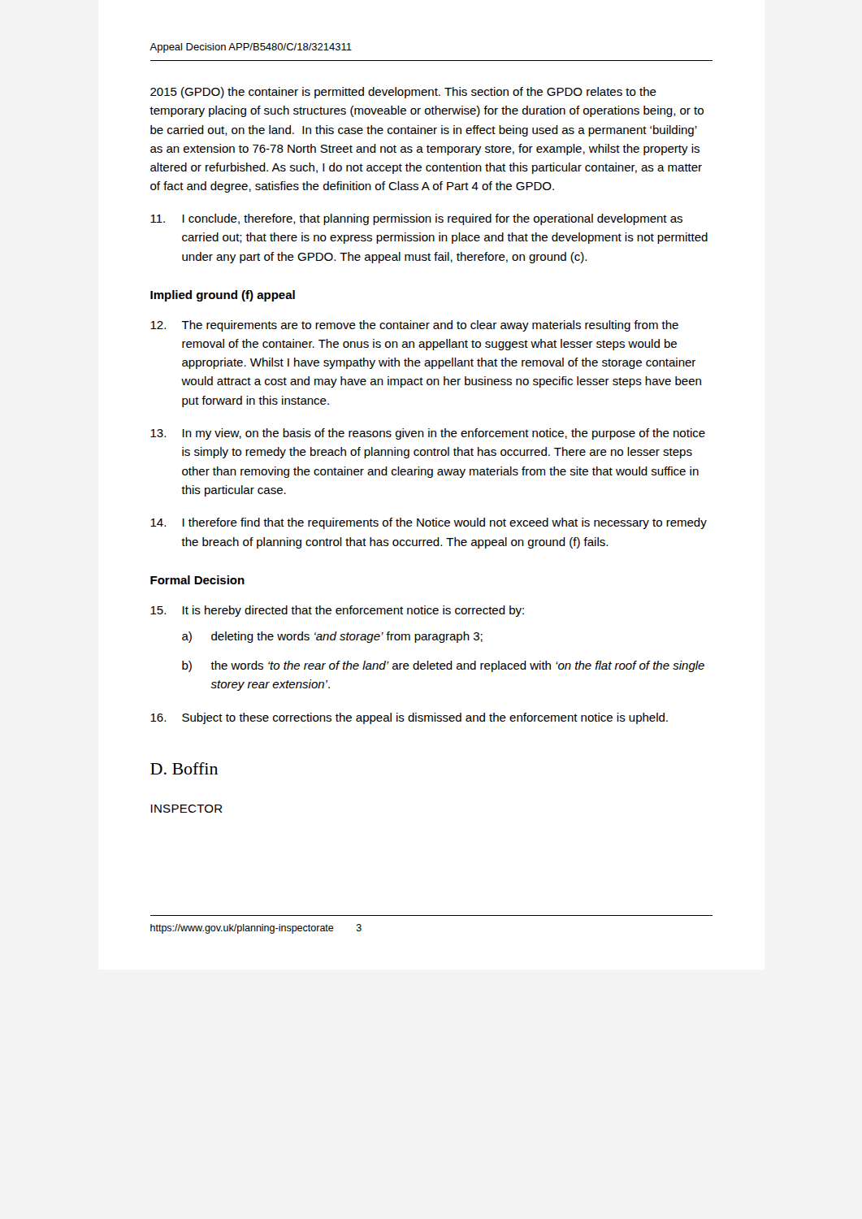Appeal Decision APP/B5480/C/18/3214311
2015 (GPDO) the container is permitted development. This section of the GPDO relates to the temporary placing of such structures (moveable or otherwise) for the duration of operations being, or to be carried out, on the land. In this case the container is in effect being used as a permanent ‘building’ as an extension to 76-78 North Street and not as a temporary store, for example, whilst the property is altered or refurbished. As such, I do not accept the contention that this particular container, as a matter of fact and degree, satisfies the definition of Class A of Part 4 of the GPDO.
11. I conclude, therefore, that planning permission is required for the operational development as carried out; that there is no express permission in place and that the development is not permitted under any part of the GPDO. The appeal must fail, therefore, on ground (c).
Implied ground (f) appeal
12. The requirements are to remove the container and to clear away materials resulting from the removal of the container. The onus is on an appellant to suggest what lesser steps would be appropriate. Whilst I have sympathy with the appellant that the removal of the storage container would attract a cost and may have an impact on her business no specific lesser steps have been put forward in this instance.
13. In my view, on the basis of the reasons given in the enforcement notice, the purpose of the notice is simply to remedy the breach of planning control that has occurred. There are no lesser steps other than removing the container and clearing away materials from the site that would suffice in this particular case.
14. I therefore find that the requirements of the Notice would not exceed what is necessary to remedy the breach of planning control that has occurred. The appeal on ground (f) fails.
Formal Decision
15. It is hereby directed that the enforcement notice is corrected by:
a) deleting the words ‘and storage’ from paragraph 3;
b) the words ‘to the rear of the land’ are deleted and replaced with ‘on the flat roof of the single storey rear extension’.
16. Subject to these corrections the appeal is dismissed and the enforcement notice is upheld.
D. Boffin
INSPECTOR
https://www.gov.uk/planning-inspectorate 3